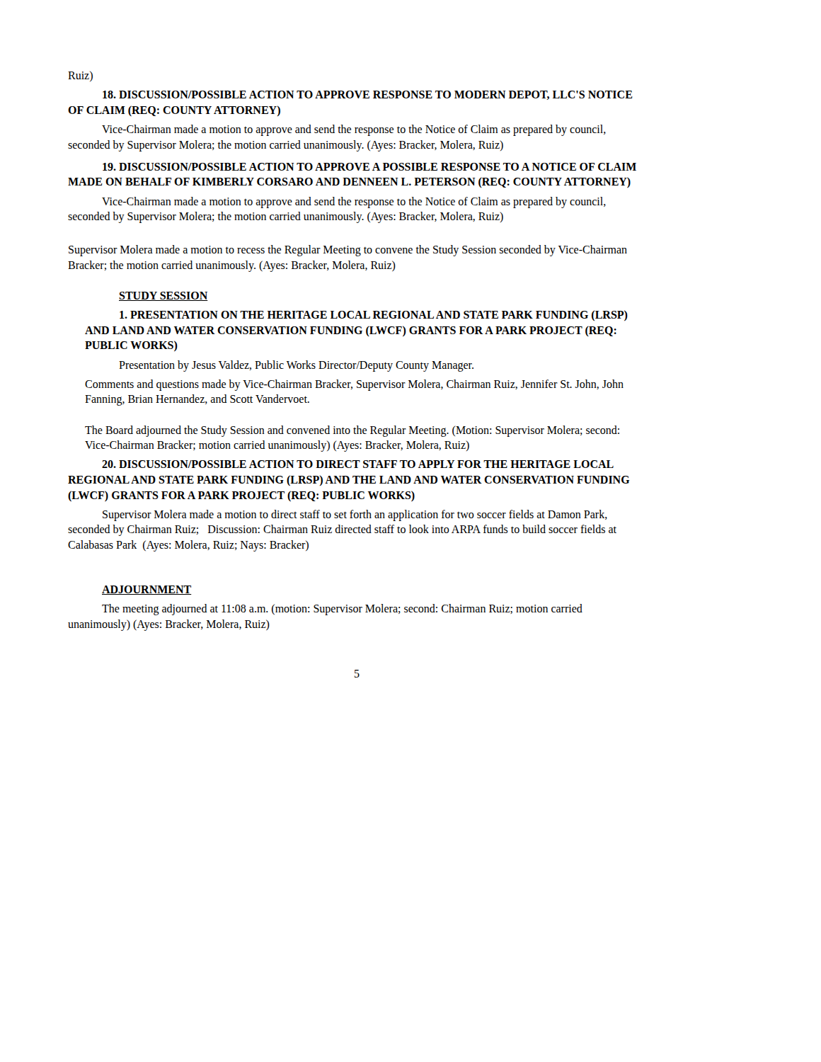Ruiz)
18. Discussion/Possible Action to Approve Response to Modern Depot, LLC's Notice of Claim (Req: County Attorney)
Vice-Chairman made a motion to approve and send the response to the Notice of Claim as prepared by council, seconded by Supervisor Molera; the motion carried unanimously. (Ayes: Bracker, Molera, Ruiz)
19. Discussion/Possible Action to Approve a Possible Response to a Notice of Claim Made on Behalf of Kimberly Corsaro and Denneen L. Peterson (Req: County Attorney)
Vice-Chairman made a motion to approve and send the response to the Notice of Claim as prepared by council, seconded by Supervisor Molera; the motion carried unanimously. (Ayes: Bracker, Molera, Ruiz)
Supervisor Molera made a motion to recess the Regular Meeting to convene the Study Session seconded by Vice-Chairman Bracker; the motion carried unanimously. (Ayes: Bracker, Molera, Ruiz)
Study Session
1. Presentation on the Heritage Local Regional and State Park Funding (LRSP) and Land and Water Conservation Funding (LWCF) Grants for a Park Project (Req: Public Works)
Presentation by Jesus Valdez, Public Works Director/Deputy County Manager.
Comments and questions made by Vice-Chairman Bracker, Supervisor Molera, Chairman Ruiz, Jennifer St. John, John Fanning, Brian Hernandez, and Scott Vandervoet.
The Board adjourned the Study Session and convened into the Regular Meeting. (Motion: Supervisor Molera; second: Vice-Chairman Bracker; motion carried unanimously) (Ayes: Bracker, Molera, Ruiz)
20. Discussion/Possible Action to Direct Staff to Apply for the Heritage Local Regional and State Park Funding (LRSP) and the Land and Water Conservation Funding (LWCF) Grants for a Park Project (Req: Public Works)
Supervisor Molera made a motion to direct staff to set forth an application for two soccer fields at Damon Park, seconded by Chairman Ruiz; Discussion: Chairman Ruiz directed staff to look into ARPA funds to build soccer fields at Calabasas Park (Ayes: Molera, Ruiz; Nays: Bracker)
Adjournment
The meeting adjourned at 11:08 a.m. (motion: Supervisor Molera; second: Chairman Ruiz; motion carried unanimously) (Ayes: Bracker, Molera, Ruiz)
5